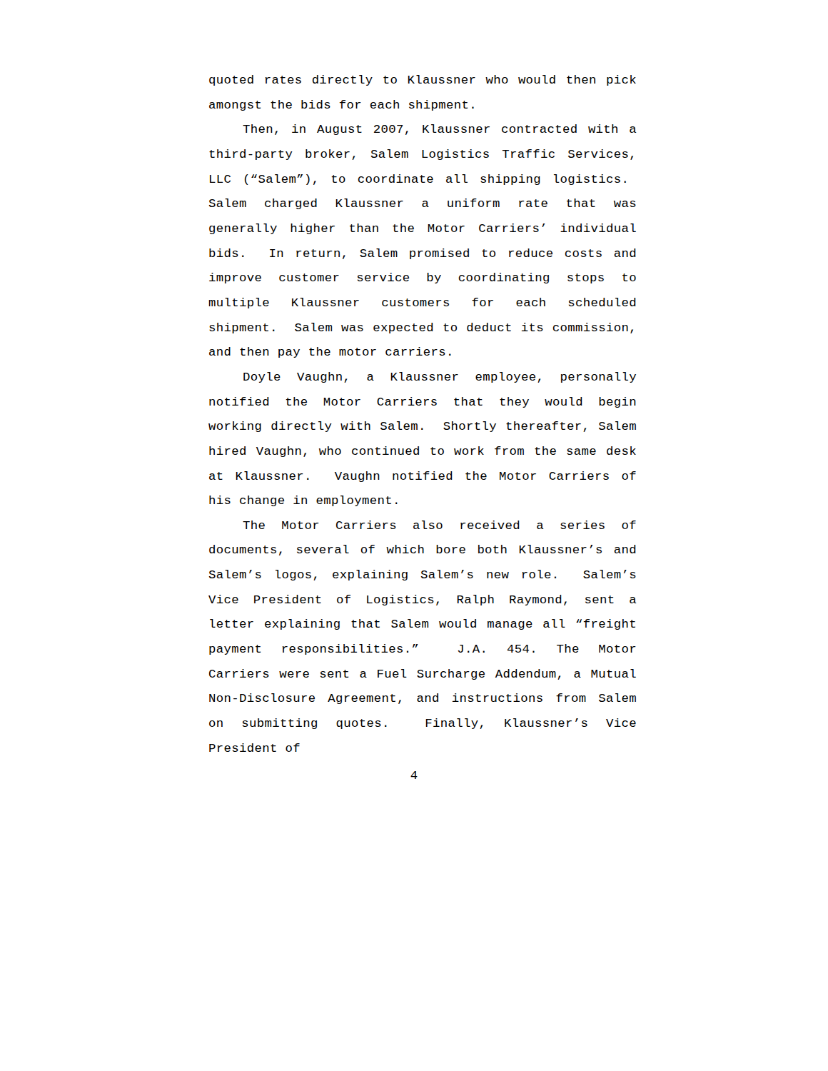quoted rates directly to Klaussner who would then pick amongst the bids for each shipment.
Then, in August 2007, Klaussner contracted with a third-party broker, Salem Logistics Traffic Services, LLC (“Salem”), to coordinate all shipping logistics. Salem charged Klaussner a uniform rate that was generally higher than the Motor Carriers’ individual bids. In return, Salem promised to reduce costs and improve customer service by coordinating stops to multiple Klaussner customers for each scheduled shipment. Salem was expected to deduct its commission, and then pay the motor carriers.
Doyle Vaughn, a Klaussner employee, personally notified the Motor Carriers that they would begin working directly with Salem. Shortly thereafter, Salem hired Vaughn, who continued to work from the same desk at Klaussner. Vaughn notified the Motor Carriers of his change in employment.
The Motor Carriers also received a series of documents, several of which bore both Klaussner’s and Salem’s logos, explaining Salem’s new role. Salem’s Vice President of Logistics, Ralph Raymond, sent a letter explaining that Salem would manage all “freight payment responsibilities.” J.A. 454. The Motor Carriers were sent a Fuel Surcharge Addendum, a Mutual Non-Disclosure Agreement, and instructions from Salem on submitting quotes. Finally, Klaussner’s Vice President of
4